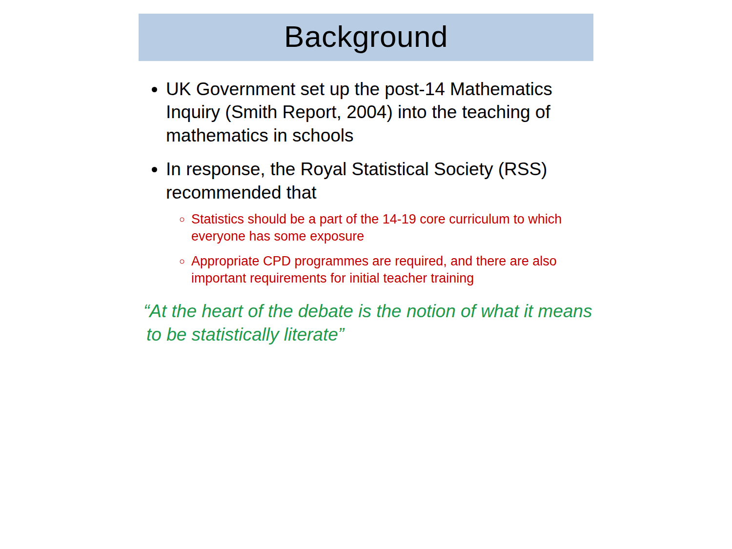Background
UK Government set up the post-14 Mathematics Inquiry (Smith Report, 2004) into the teaching of mathematics in schools
In response, the Royal Statistical Society (RSS) recommended that
Statistics should be a part of the 14-19 core curriculum to which everyone has some exposure
Appropriate CPD programmes are required, and there are also important requirements for initial teacher training
“At the heart of the debate is the notion of what it means to be statistically literate”